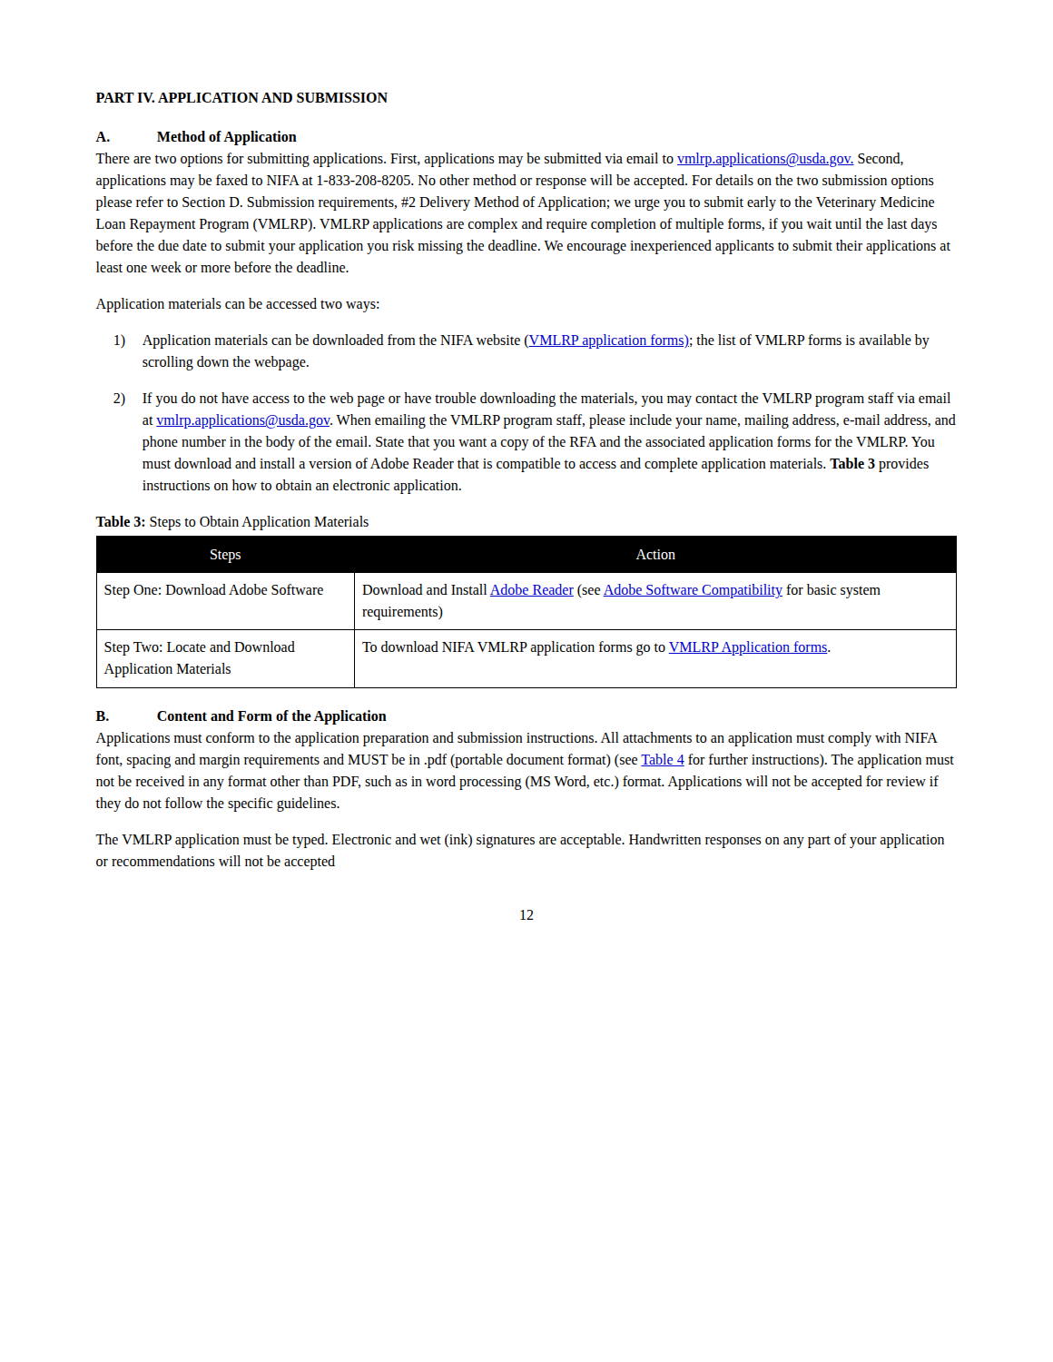PART IV. APPLICATION AND SUBMISSION
A. Method of Application
There are two options for submitting applications. First, applications may be submitted via email to vmlrp.applications@usda.gov. Second, applications may be faxed to NIFA at 1-833-208-8205. No other method or response will be accepted. For details on the two submission options please refer to Section D. Submission requirements, #2 Delivery Method of Application; we urge you to submit early to the Veterinary Medicine Loan Repayment Program (VMLRP). VMLRP applications are complex and require completion of multiple forms, if you wait until the last days before the due date to submit your application you risk missing the deadline. We encourage inexperienced applicants to submit their applications at least one week or more before the deadline.
Application materials can be accessed two ways:
1) Application materials can be downloaded from the NIFA website (VMLRP application forms); the list of VMLRP forms is available by scrolling down the webpage.
2) If you do not have access to the web page or have trouble downloading the materials, you may contact the VMLRP program staff via email at vmlrp.applications@usda.gov. When emailing the VMLRP program staff, please include your name, mailing address, e-mail address, and phone number in the body of the email. State that you want a copy of the RFA and the associated application forms for the VMLRP. You must download and install a version of Adobe Reader that is compatible to access and complete application materials. Table 3 provides instructions on how to obtain an electronic application.
Table 3: Steps to Obtain Application Materials
| Steps | Action |
| --- | --- |
| Step One: Download Adobe Software | Download and Install Adobe Reader (see Adobe Software Compatibility for basic system requirements) |
| Step Two: Locate and Download Application Materials | To download NIFA VMLRP application forms go to VMLRP Application forms . |
B. Content and Form of the Application
Applications must conform to the application preparation and submission instructions. All attachments to an application must comply with NIFA font, spacing and margin requirements and MUST be in .pdf (portable document format) (see Table 4 for further instructions). The application must not be received in any format other than PDF, such as in word processing (MS Word, etc.) format. Applications will not be accepted for review if they do not follow the specific guidelines.
The VMLRP application must be typed. Electronic and wet (ink) signatures are acceptable. Handwritten responses on any part of your application or recommendations will not be accepted
12